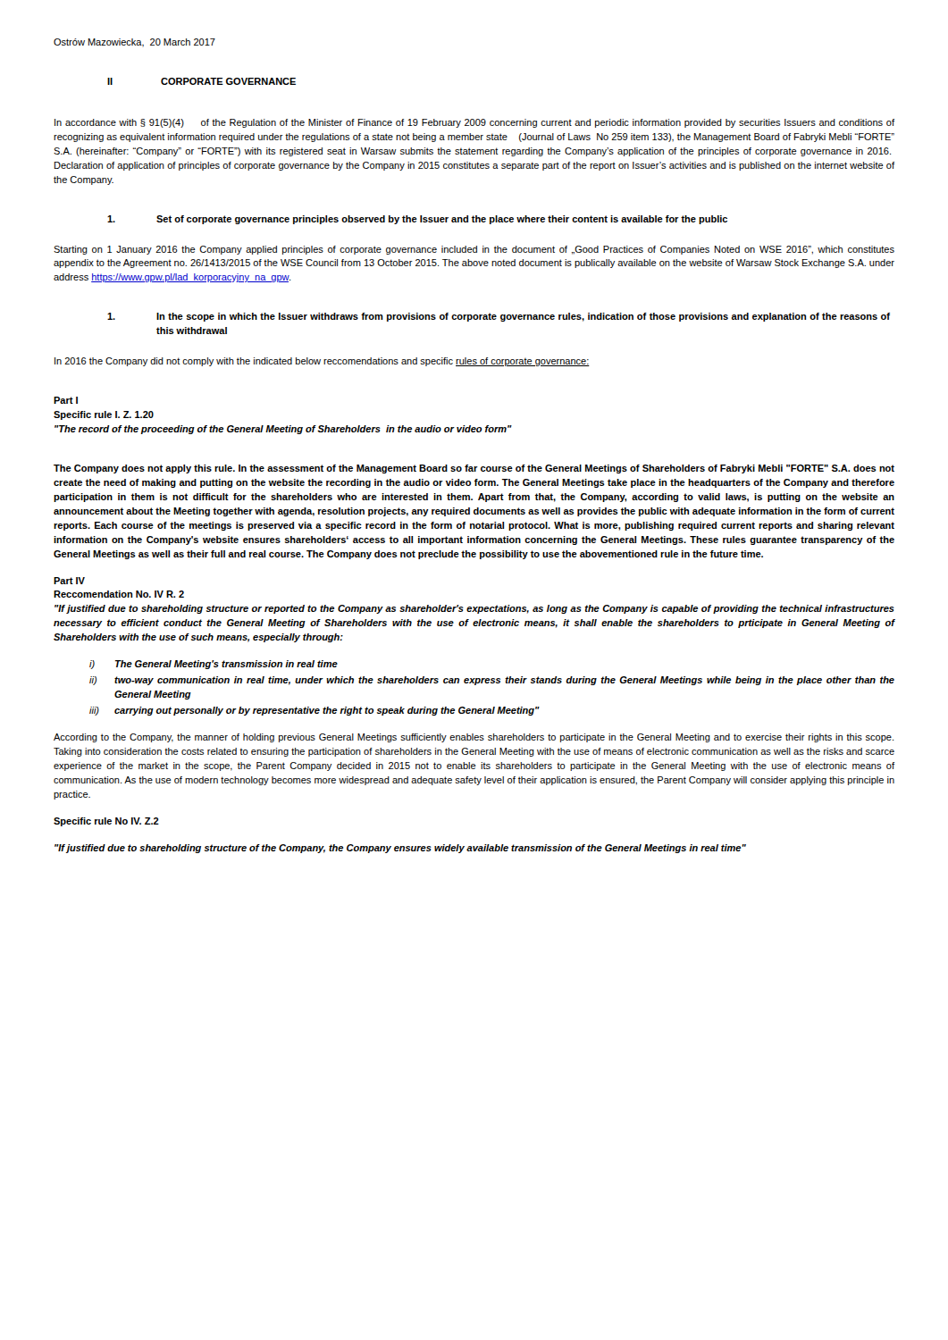Ostrów Mazowiecka, 20 March 2017
IICORPORATE GOVERNANCE
In accordance with § 91(5)(4) of the Regulation of the Minister of Finance of 19 February 2009 concerning current and periodic information provided by securities Issuers and conditions of recognizing as equivalent information required under the regulations of a state not being a member state (Journal of Laws No 259 item 133), the Management Board of Fabryki Mebli “FORTE” S.A. (hereinafter: “Company” or “FORTE”) with its registered seat in Warsaw submits the statement regarding the Company’s application of the principles of corporate governance in 2016. Declaration of application of principles of corporate governance by the Company in 2015 constitutes a separate part of the report on Issuer’s activities and is published on the internet website of the Company.
1. Set of corporate governance principles observed by the Issuer and the place where their content is available for the public
Starting on 1 January 2016 the Company applied principles of corporate governance included in the document of „Good Practices of Companies Noted on WSE 2016”, which constitutes appendix to the Agreement no. 26/1413/2015 of the WSE Council from 13 October 2015. The above noted document is publically available on the website of Warsaw Stock Exchange S.A. under address https://www.gpw.pl/lad_korporacyjny_na_gpw.
1. In the scope in which the Issuer withdraws from provisions of corporate governance rules, indication of those provisions and explanation of the reasons of this withdrawal
In 2016 the Company did not comply with the indicated below reccomendations and specific rules of corporate governance:
Part I
Specific rule I. Z. 1.20
"The record of the proceeding of the General Meeting of Shareholders in the audio or video form"
The Company does not apply this rule. In the assessment of the Management Board so far course of the General Meetings of Shareholders of Fabryki Mebli "FORTE" S.A. does not create the need of making and putting on the website the recording in the audio or video form. The General Meetings take place in the headquarters of the Company and therefore participation in them is not difficult for the shareholders who are interested in them. Apart from that, the Company, according to valid laws, is putting on the website an announcement about the Meeting together with agenda, resolution projects, any required documents as well as provides the public with adequate information in the form of current reports. Each course of the meetings is preserved via a specific record in the form of notarial protocol. What is more, publishing required current reports and sharing relevant information on the Company's website ensures shareholders‘ access to all important information concerning the General Meetings. These rules guarantee transparency of the General Meetings as well as their full and real course. The Company does not preclude the possibility to use the abovementioned rule in the future time.
Part IV
Reccomendation No. IV R. 2
"If justified due to shareholding structure or reported to the Company as shareholder's expectations, as long as the Company is capable of providing the technical infrastructures necessary to efficient conduct the General Meeting of Shareholders with the use of electronic means, it shall enable the shareholders to prticipate in General Meeting of Shareholders with the use of such means, especially through:
The General Meeting's transmission in real time
two-way communication in real time, under which the shareholders can express their stands during the General Meetings while being in the place other than the General Meeting
carrying out personally or by representative the right to speak during the General Meeting"
According to the Company, the manner of holding previous General Meetings sufficiently enables shareholders to participate in the General Meeting and to exercise their rights in this scope. Taking into consideration the costs related to ensuring the participation of shareholders in the General Meeting with the use of means of electronic communication as well as the risks and scarce experience of the market in the scope, the Parent Company decided in 2015 not to enable its shareholders to participate in the General Meeting with the use of electronic means of communication. As the use of modern technology becomes more widespread and adequate safety level of their application is ensured, the Parent Company will consider applying this principle in practice.
Specific rule No IV. Z.2
"If justified due to shareholding structure of the Company, the Company ensures widely available transmission of the General Meetings in real time"